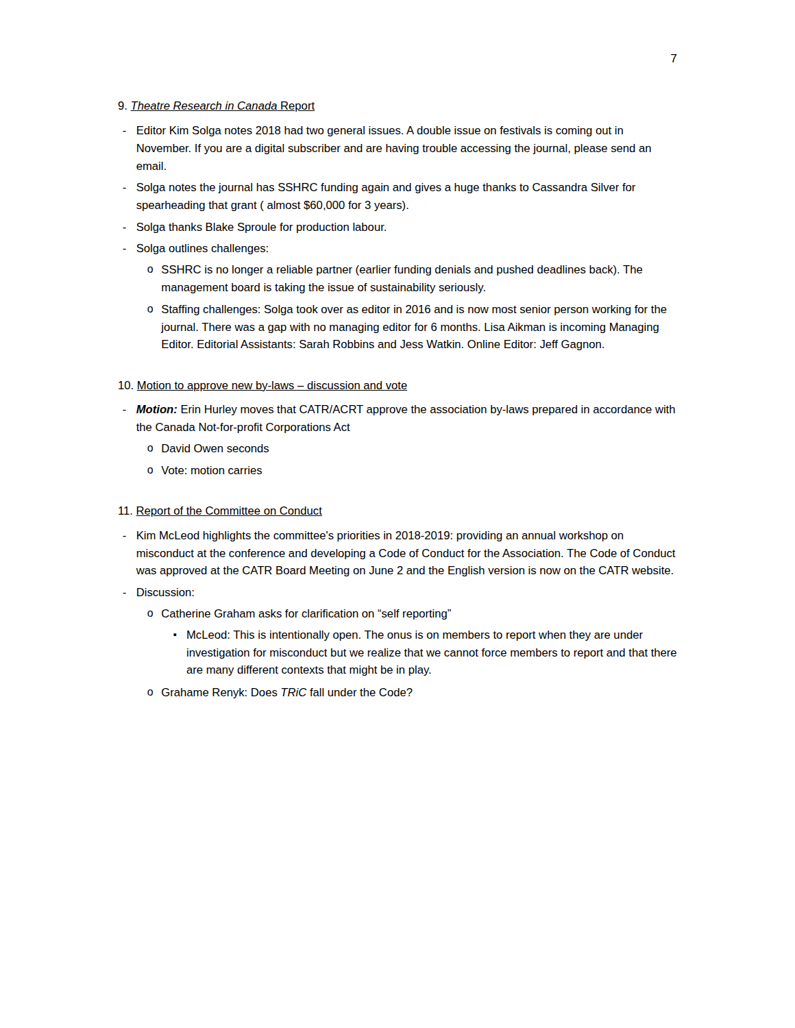7
9. Theatre Research in Canada Report
Editor Kim Solga notes 2018 had two general issues. A double issue on festivals is coming out in November. If you are a digital subscriber and are having trouble accessing the journal, please send an email.
Solga notes the journal has SSHRC funding again and gives a huge thanks to Cassandra Silver for spearheading that grant ( almost $60,000 for 3 years).
Solga thanks Blake Sproule for production labour.
Solga outlines challenges:
SSHRC is no longer a reliable partner (earlier funding denials and pushed deadlines back). The management board is taking the issue of sustainability seriously.
Staffing challenges: Solga took over as editor in 2016 and is now most senior person working for the journal. There was a gap with no managing editor for 6 months. Lisa Aikman is incoming Managing Editor. Editorial Assistants: Sarah Robbins and Jess Watkin. Online Editor: Jeff Gagnon.
10. Motion to approve new by-laws – discussion and vote
Motion: Erin Hurley moves that CATR/ACRT approve the association by-laws prepared in accordance with the Canada Not-for-profit Corporations Act
David Owen seconds
Vote: motion carries
11. Report of the Committee on Conduct
Kim McLeod highlights the committee's priorities in 2018-2019: providing an annual workshop on misconduct at the conference and developing a Code of Conduct for the Association. The Code of Conduct was approved at the CATR Board Meeting on June 2 and the English version is now on the CATR website.
Discussion:
Catherine Graham asks for clarification on “self reporting”
McLeod: This is intentionally open. The onus is on members to report when they are under investigation for misconduct but we realize that we cannot force members to report and that there are many different contexts that might be in play.
Grahame Renyk: Does TRiC fall under the Code?